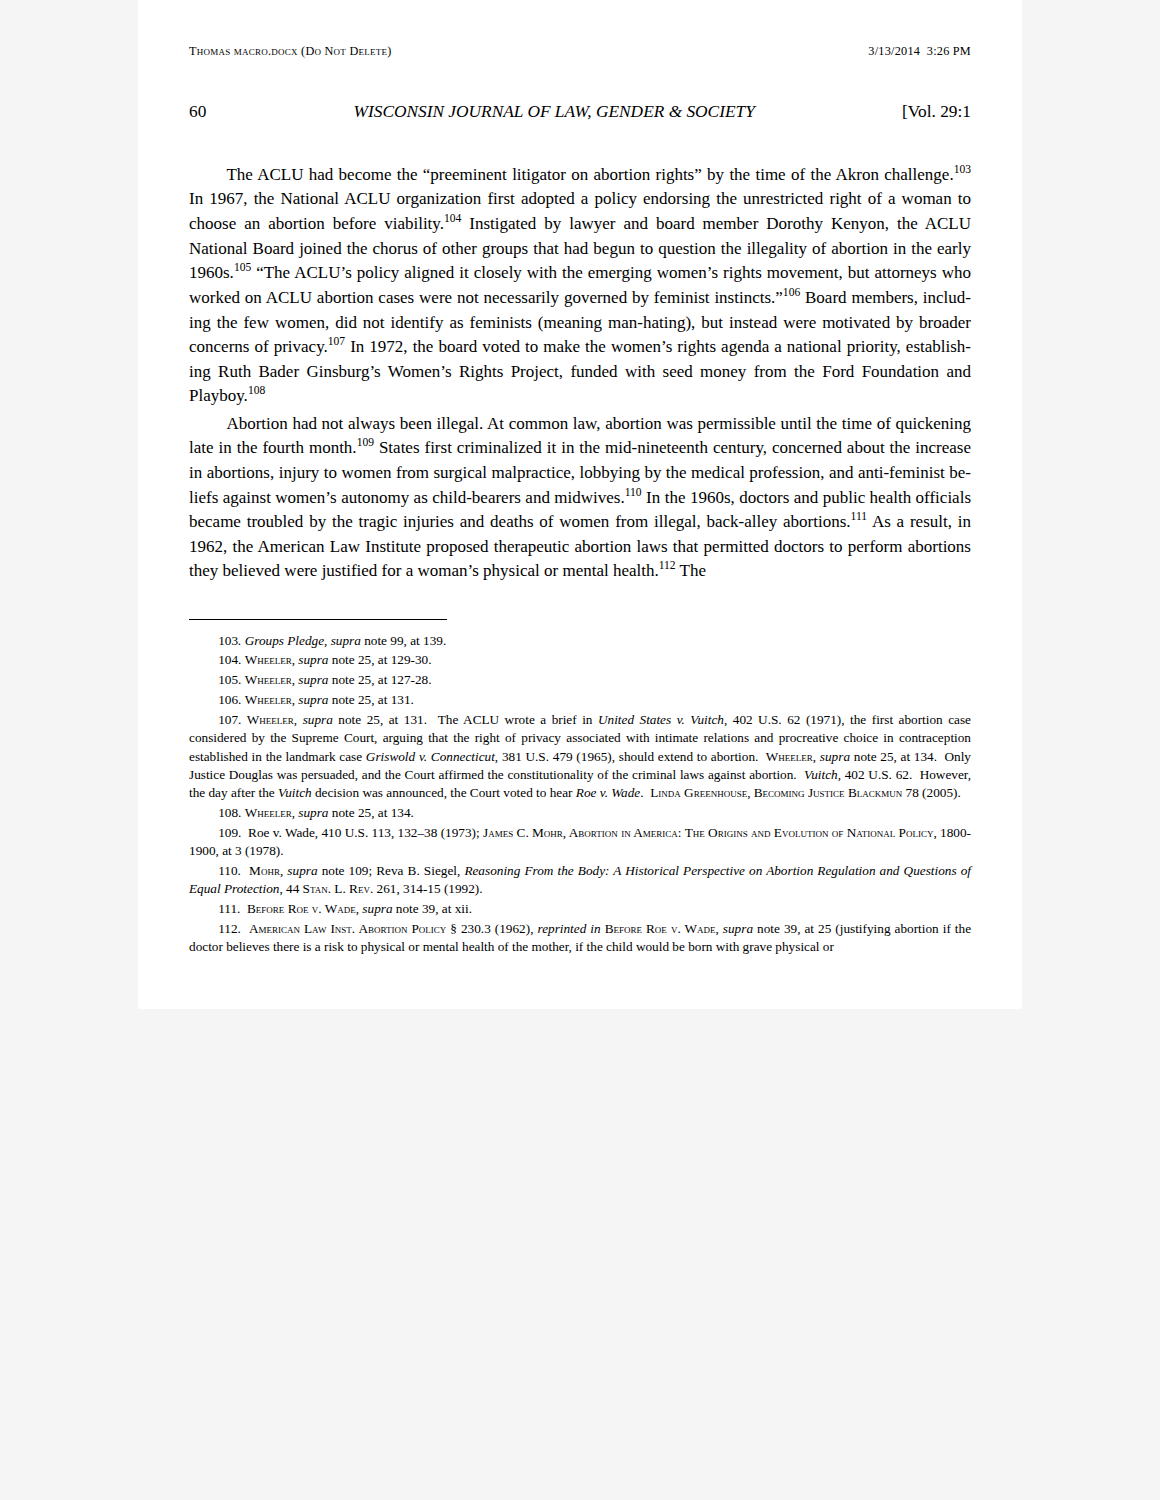Thomas macro.docx (Do Not Delete) 3/13/2014 3:26 PM
60 WISCONSIN JOURNAL OF LAW, GENDER & SOCIETY [Vol. 29:1
The ACLU had become the “preeminent litigator on abortion rights” by the time of the Akron challenge.103 In 1967, the National ACLU organization first adopted a policy endorsing the unrestricted right of a woman to choose an abortion before viability.104 Instigated by lawyer and board member Dorothy Kenyon, the ACLU National Board joined the chorus of other groups that had begun to question the illegality of abortion in the early 1960s.105 “The ACLU’s policy aligned it closely with the emerging women’s rights movement, but attorneys who worked on ACLU abortion cases were not necessarily governed by feminist instincts.”106 Board members, including the few women, did not identify as feminists (meaning man-hating), but instead were motivated by broader concerns of privacy.107 In 1972, the board voted to make the women’s rights agenda a national priority, establishing Ruth Bader Ginsburg’s Women’s Rights Project, funded with seed money from the Ford Foundation and Playboy.108
Abortion had not always been illegal. At common law, abortion was permissible until the time of quickening late in the fourth month.109 States first criminalized it in the mid-nineteenth century, concerned about the increase in abortions, injury to women from surgical malpractice, lobbying by the medical profession, and anti-feminist beliefs against women’s autonomy as child-bearers and midwives.110 In the 1960s, doctors and public health officials became troubled by the tragic injuries and deaths of women from illegal, back-alley abortions.111 As a result, in 1962, the American Law Institute proposed therapeutic abortion laws that permitted doctors to perform abortions they believed were justified for a woman’s physical or mental health.112 The
103. Groups Pledge, supra note 99, at 139.
104. Wheeler, supra note 25, at 129-30.
105. Wheeler, supra note 25, at 127-28.
106. Wheeler, supra note 25, at 131.
107. Wheeler, supra note 25, at 131. The ACLU wrote a brief in United States v. Vuitch, 402 U.S. 62 (1971), the first abortion case considered by the Supreme Court, arguing that the right of privacy associated with intimate relations and procreative choice in contraception established in the landmark case Griswold v. Connecticut, 381 U.S. 479 (1965), should extend to abortion. Wheeler, supra note 25, at 134. Only Justice Douglas was persuaded, and the Court affirmed the constitutionality of the criminal laws against abortion. Vuitch, 402 U.S. 62. However, the day after the Vuitch decision was announced, the Court voted to hear Roe v. Wade. Linda Greenhouse, Becoming Justice Blackmun 78 (2005).
108. Wheeler, supra note 25, at 134.
109. Roe v. Wade, 410 U.S. 113, 132–38 (1973); James C. Mohr, Abortion in America: The Origins and Evolution of National Policy, 1800-1900, at 3 (1978).
110. Mohr, supra note 109; Reva B. Siegel, Reasoning From the Body: A Historical Perspective on Abortion Regulation and Questions of Equal Protection, 44 Stan. L. Rev. 261, 314-15 (1992).
111. Before Roe v. Wade, supra note 39, at xii.
112. American Law Inst. Abortion Policy § 230.3 (1962), reprinted in Before Roe v. Wade, supra note 39, at 25 (justifying abortion if the doctor believes there is a risk to physical or mental health of the mother, if the child would be born with grave physical or